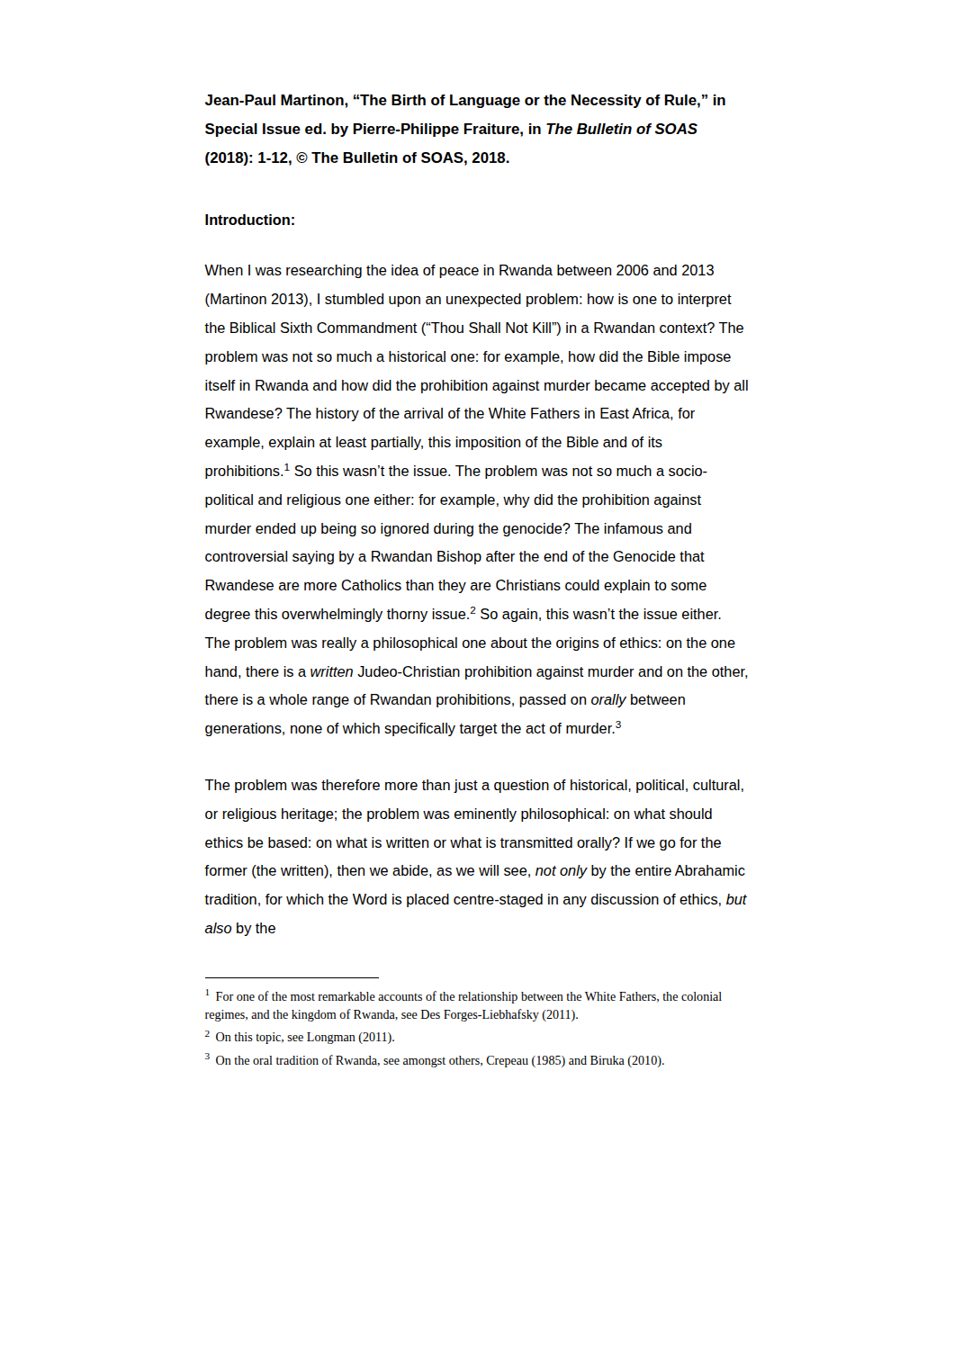Jean-Paul Martinon, “The Birth of Language or the Necessity of Rule,” in Special Issue ed. by Pierre-Philippe Fraiture, in The Bulletin of SOAS (2018): 1-12, © The Bulletin of SOAS, 2018.
Introduction:
When I was researching the idea of peace in Rwanda between 2006 and 2013 (Martinon 2013), I stumbled upon an unexpected problem: how is one to interpret the Biblical Sixth Commandment (“Thou Shall Not Kill”) in a Rwandan context? The problem was not so much a historical one: for example, how did the Bible impose itself in Rwanda and how did the prohibition against murder became accepted by all Rwandese? The history of the arrival of the White Fathers in East Africa, for example, explain at least partially, this imposition of the Bible and of its prohibitions.1 So this wasn’t the issue. The problem was not so much a socio-political and religious one either: for example, why did the prohibition against murder ended up being so ignored during the genocide? The infamous and controversial saying by a Rwandan Bishop after the end of the Genocide that Rwandese are more Catholics than they are Christians could explain to some degree this overwhelmingly thorny issue.2 So again, this wasn’t the issue either. The problem was really a philosophical one about the origins of ethics: on the one hand, there is a written Judeo-Christian prohibition against murder and on the other, there is a whole range of Rwandan prohibitions, passed on orally between generations, none of which specifically target the act of murder.3
The problem was therefore more than just a question of historical, political, cultural, or religious heritage; the problem was eminently philosophical: on what should ethics be based: on what is written or what is transmitted orally? If we go for the former (the written), then we abide, as we will see, not only by the entire Abrahamic tradition, for which the Word is placed centre-staged in any discussion of ethics, but also by the
1 For one of the most remarkable accounts of the relationship between the White Fathers, the colonial regimes, and the kingdom of Rwanda, see Des Forges-Liebhafsky (2011).
2 On this topic, see Longman (2011).
3 On the oral tradition of Rwanda, see amongst others, Crepeau (1985) and Biruka (2010).